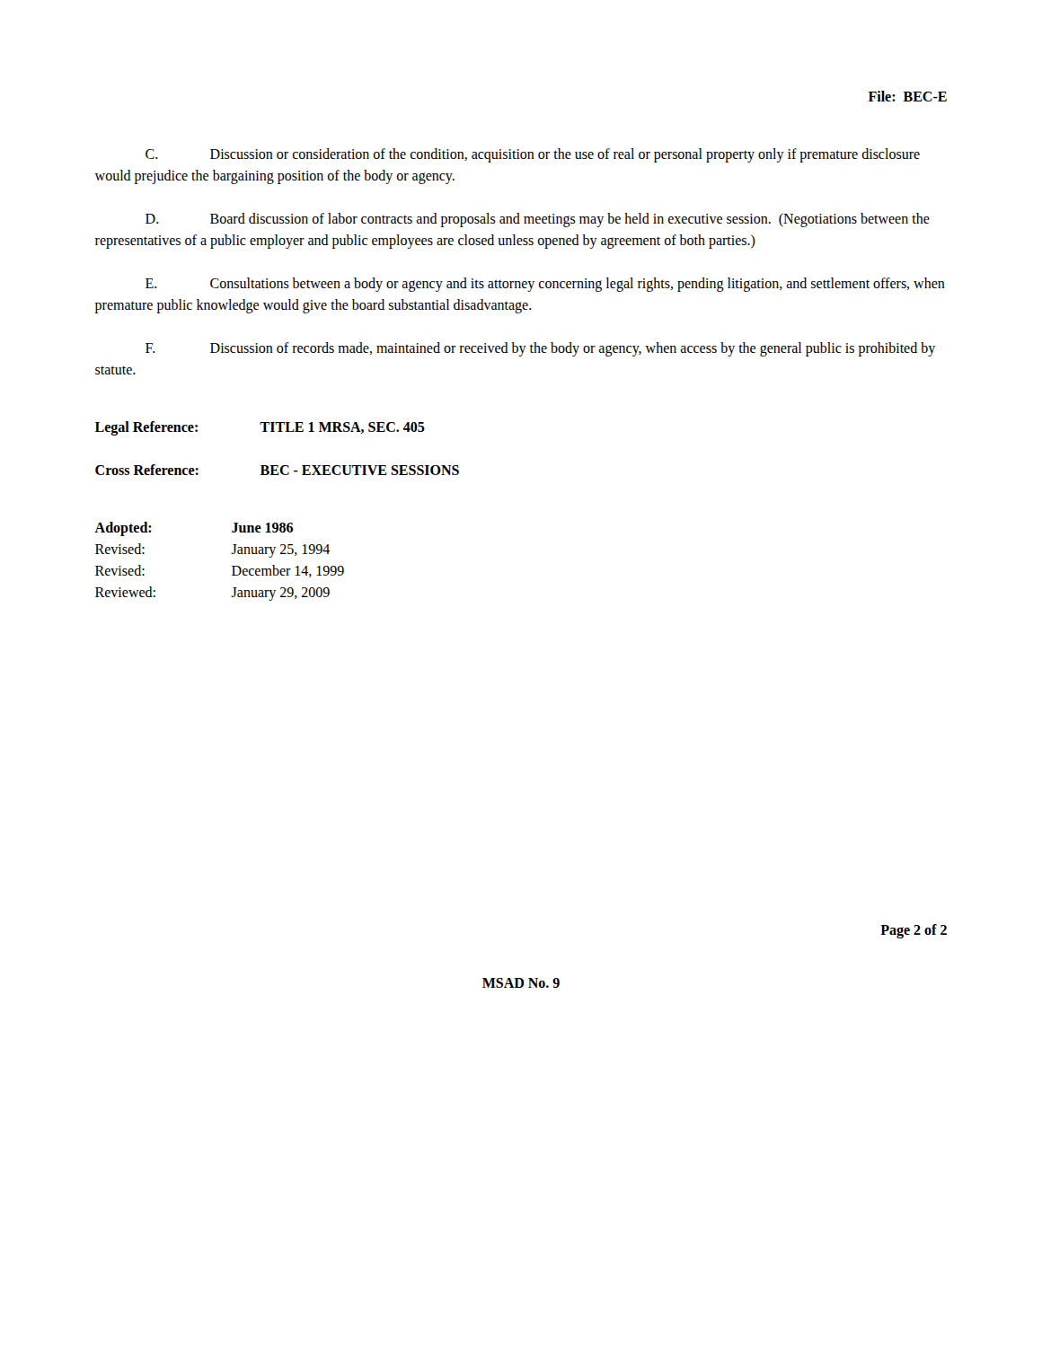File: BEC-E
C. Discussion or consideration of the condition, acquisition or the use of real or personal property only if premature disclosure would prejudice the bargaining position of the body or agency.
D. Board discussion of labor contracts and proposals and meetings may be held in executive session. (Negotiations between the representatives of a public employer and public employees are closed unless opened by agreement of both parties.)
E. Consultations between a body or agency and its attorney concerning legal rights, pending litigation, and settlement offers, when premature public knowledge would give the board substantial disadvantage.
F. Discussion of records made, maintained or received by the body or agency, when access by the general public is prohibited by statute.
Legal Reference: TITLE 1 MRSA, SEC. 405
Cross Reference: BEC - EXECUTIVE SESSIONS
Adopted: June 1986
Revised: January 25, 1994
Revised: December 14, 1999
Reviewed: January 29, 2009
Page 2 of 2
MSAD No. 9